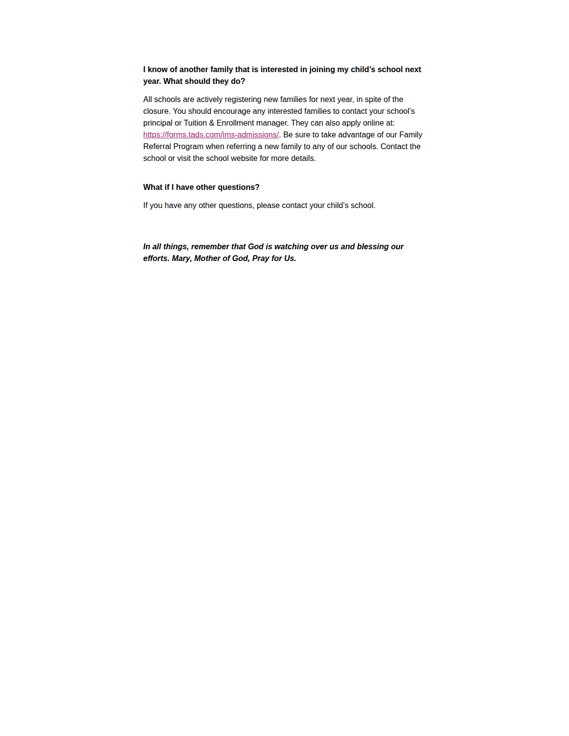I know of another family that is interested in joining my child’s school next year. What should they do?
All schools are actively registering new families for next year, in spite of the closure. You should encourage any interested families to contact your school’s principal or Tuition & Enrollment manager. They can also apply online at: https://forms.tads.com/ims-admissions/. Be sure to take advantage of our Family Referral Program when referring a new family to any of our schools. Contact the school or visit the school website for more details.
What if I have other questions?
If you have any other questions, please contact your child’s school.
In all things, remember that God is watching over us and blessing our efforts. Mary, Mother of God, Pray for Us.